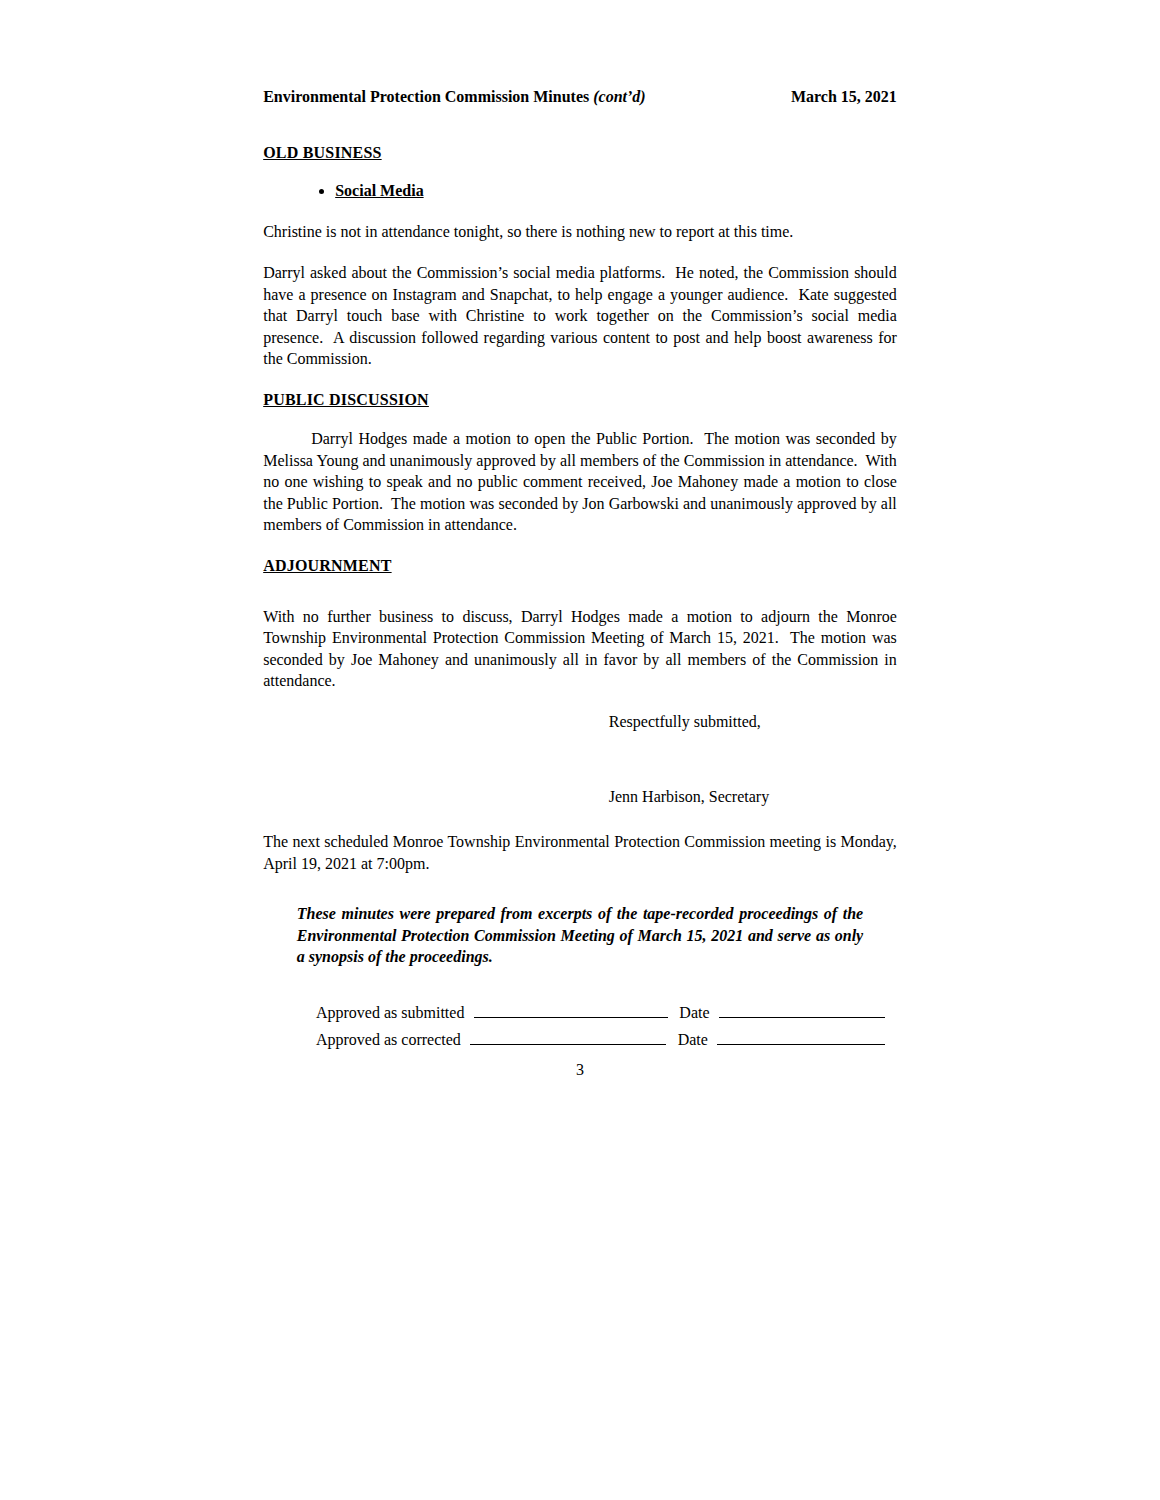Environmental Protection Commission Minutes (cont’d)
March 15, 2021
OLD BUSINESS
Social Media
Christine is not in attendance tonight, so there is nothing new to report at this time.
Darryl asked about the Commission’s social media platforms. He noted, the Commission should have a presence on Instagram and Snapchat, to help engage a younger audience. Kate suggested that Darryl touch base with Christine to work together on the Commission’s social media presence. A discussion followed regarding various content to post and help boost awareness for the Commission.
PUBLIC DISCUSSION
Darryl Hodges made a motion to open the Public Portion. The motion was seconded by Melissa Young and unanimously approved by all members of the Commission in attendance. With no one wishing to speak and no public comment received, Joe Mahoney made a motion to close the Public Portion. The motion was seconded by Jon Garbowski and unanimously approved by all members of Commission in attendance.
ADJOURNMENT
With no further business to discuss, Darryl Hodges made a motion to adjourn the Monroe Township Environmental Protection Commission Meeting of March 15, 2021. The motion was seconded by Joe Mahoney and unanimously all in favor by all members of the Commission in attendance.
Respectfully submitted,
Jenn Harbison, Secretary
The next scheduled Monroe Township Environmental Protection Commission meeting is Monday, April 19, 2021 at 7:00pm.
These minutes were prepared from excerpts of the tape-recorded proceedings of the Environmental Protection Commission Meeting of March 15, 2021 and serve as only a synopsis of the proceedings.
Approved as submitted Date
Approved as corrected Date
3